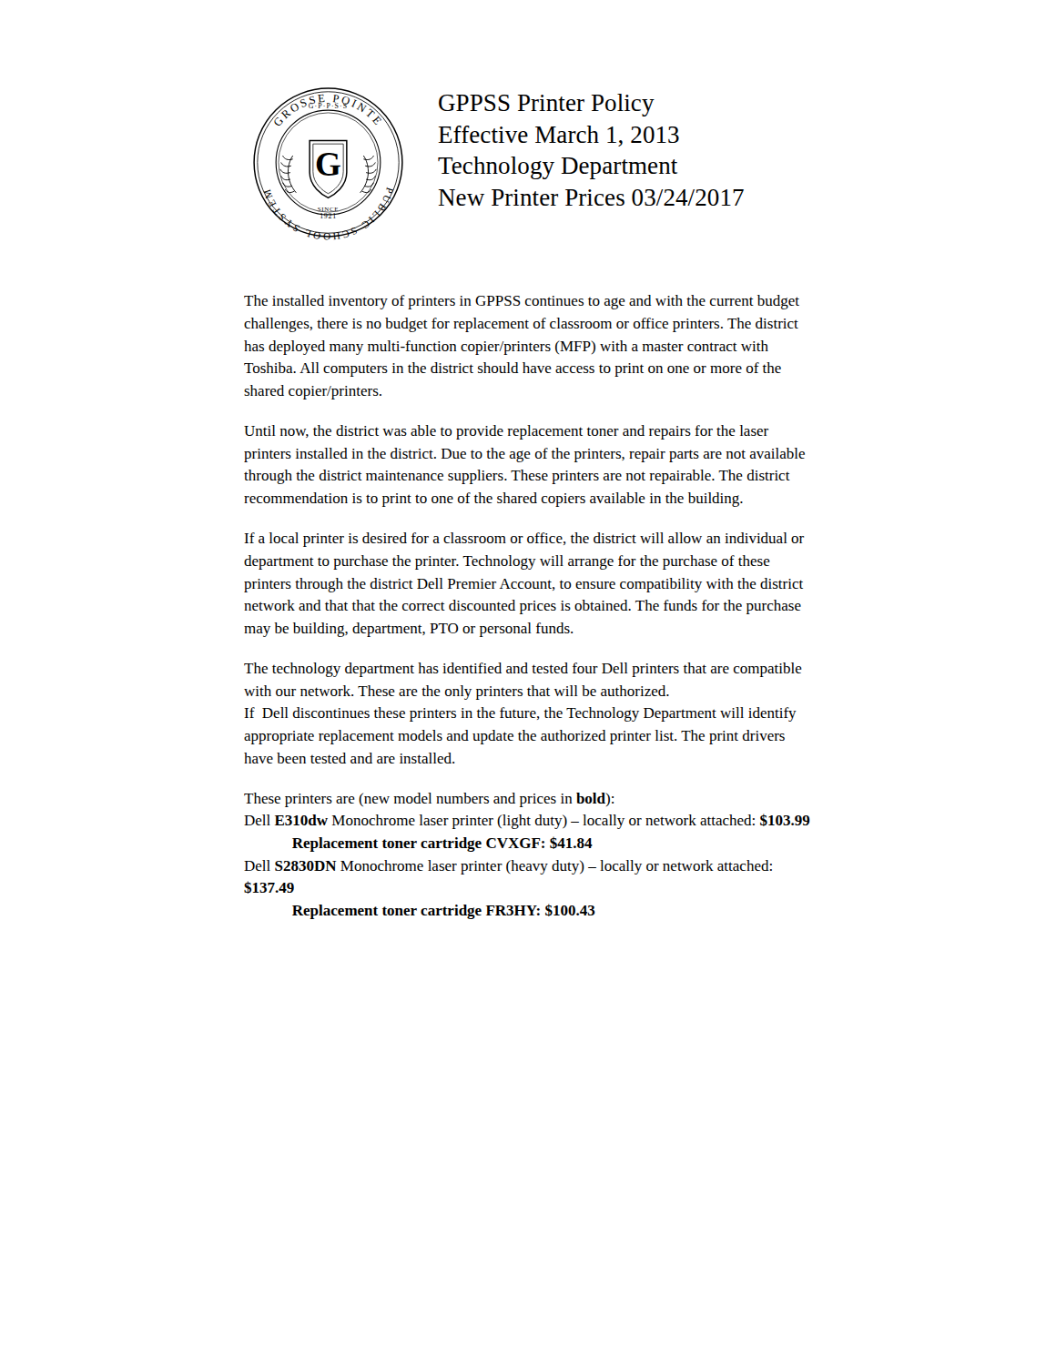GROSSE POINTE PUBLIC SCHOOL SYSTEM G·P·P·S·S G SINCE 1921
GPPSS Printer Policy Effective March 1, 2013 Technology Department New Printer Prices 03/24/2017
The installed inventory of printers in GPPSS continues to age and with the current budget challenges, there is no budget for replacement of classroom or office printers. The district has deployed many multi-function copier/printers (MFP) with a master contract with Toshiba. All computers in the district should have access to print on one or more of the shared copier/printers.
Until now, the district was able to provide replacement toner and repairs for the laser printers installed in the district. Due to the age of the printers, repair parts are not available through the district maintenance suppliers. These printers are not repairable. The district recommendation is to print to one of the shared copiers available in the building.
If a local printer is desired for a classroom or office, the district will allow an individual or department to purchase the printer. Technology will arrange for the purchase of these printers through the district Dell Premier Account, to ensure compatibility with the district network and that that the correct discounted prices is obtained. The funds for the purchase may be building, department, PTO or personal funds.
The technology department has identified and tested four Dell printers that are compatible with our network. These are the only printers that will be authorized.
If Dell discontinues these printers in the future, the Technology Department will identify appropriate replacement models and update the authorized printer list. The print drivers have been tested and are installed.
These printers are (new model numbers and prices in bold):
Dell E310dw Monochrome laser printer (light duty) – locally or network attached: $103.99
Replacement toner cartridge CVXGF: $41.84
Dell S2830DN Monochrome laser printer (heavy duty) – locally or network attached: $137.49
Replacement toner cartridge FR3HY: $100.43